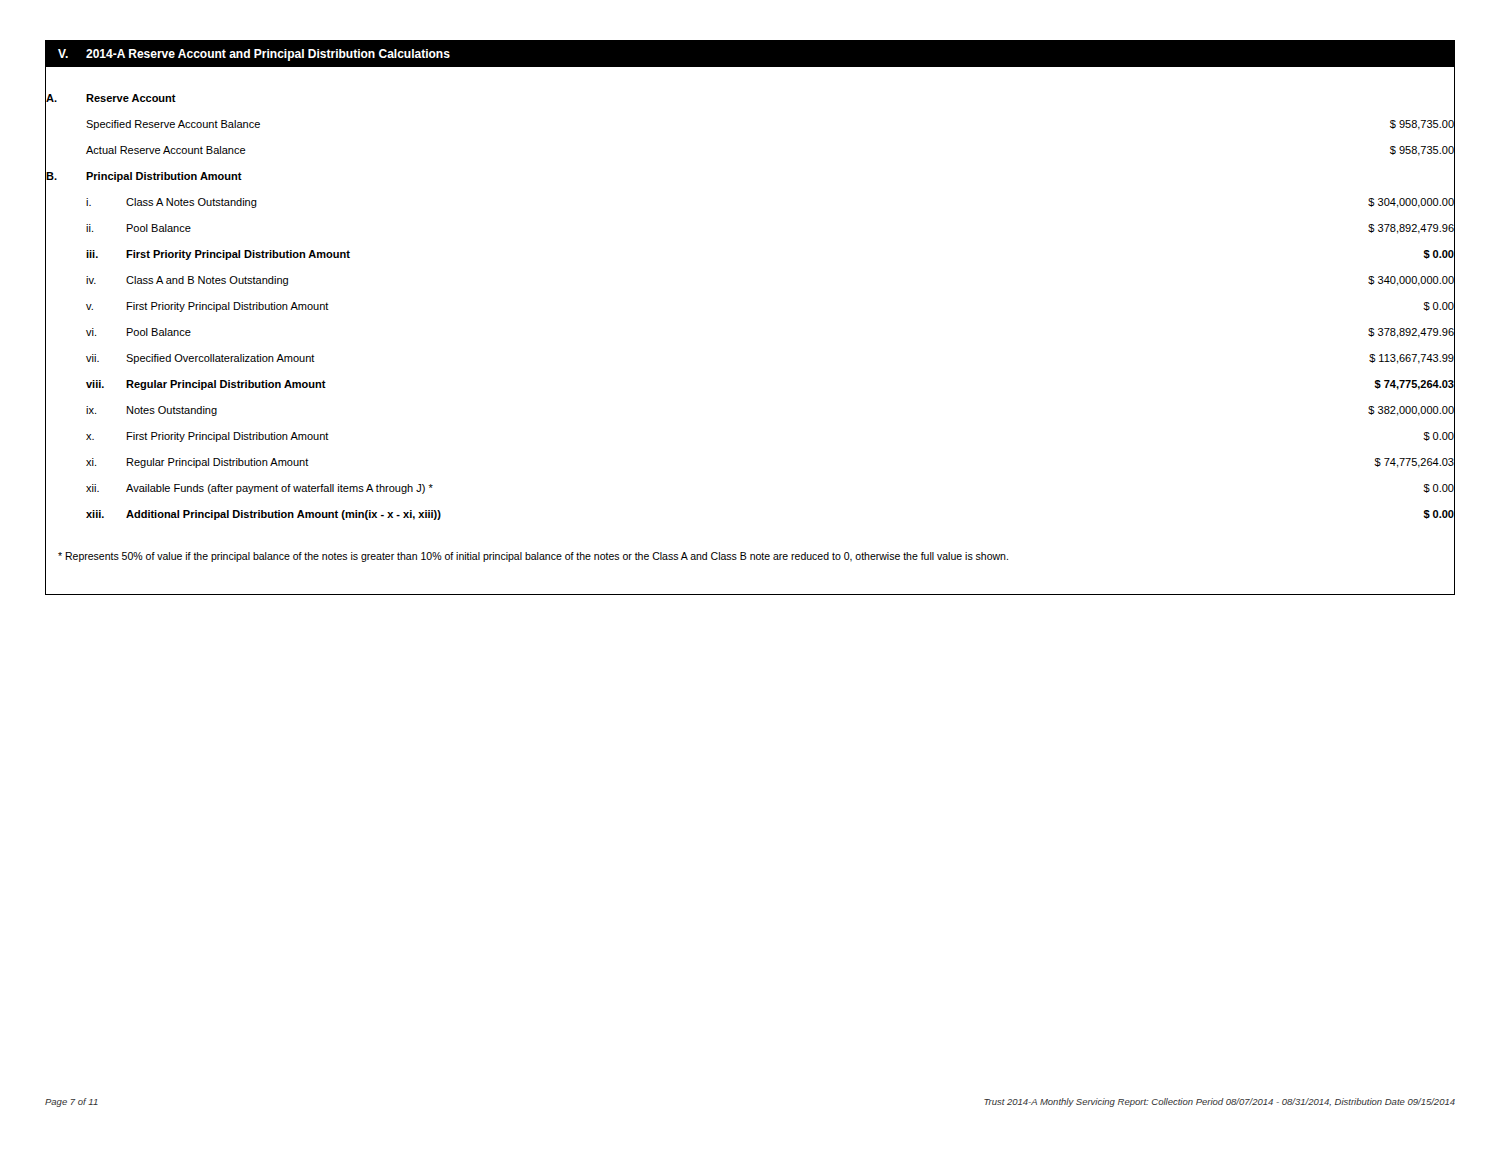V.
2014-A Reserve Account and Principal Distribution Calculations
| A. | Reserve Account |
| | Specified Reserve Account Balance | $ 958,735.00 |
| | Actual Reserve Account Balance | $ 958,735.00 |
| B. | Principal Distribution Amount |
| | i. | Class A Notes Outstanding | $ 304,000,000.00 |
| | ii. | Pool Balance | $ 378,892,479.96 |
| | iii. | First Priority Principal Distribution Amount | $ 0.00 |
| | iv. | Class A and B Notes Outstanding | $ 340,000,000.00 |
| | v. | First Priority Principal Distribution Amount | $ 0.00 |
| | vi. | Pool Balance | $ 378,892,479.96 |
| | vii. | Specified Overcollateralization Amount | $ 113,667,743.99 |
| | viii. | Regular Principal Distribution Amount | $ 74,775,264.03 |
| | ix. | Notes Outstanding | $ 382,000,000.00 |
| | x. | First Priority Principal Distribution Amount | $ 0.00 |
| | xi. | Regular Principal Distribution Amount | $ 74,775,264.03 |
| | xii. | Available Funds (after payment of waterfall items A through J) * | $ 0.00 |
| | xiii. | Additional Principal Distribution Amount (min(ix - x - xi, xiii)) | $ 0.00 |
* Represents 50% of value if the principal balance of the notes is greater than 10% of initial principal balance of the notes or the Class A and Class B note are reduced to 0, otherwise the full value is shown.
Page 7 of 11
Trust 2014-A Monthly Servicing Report: Collection Period 08/07/2014 - 08/31/2014, Distribution Date 09/15/2014